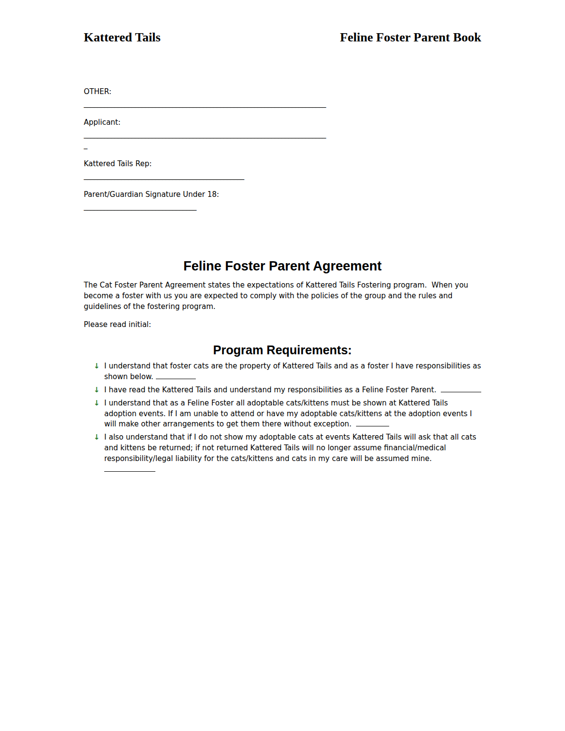Kattered Tails Feline Foster Parent Book
OTHER: _______________________________________________________________________
Applicant: _______________________________________________________________________ _
Kattered Tails Rep: _______________________________________________
Parent/Guardian Signature Under 18: _________________________________
Feline Foster Parent Agreement
The Cat Foster Parent Agreement states the expectations of Kattered Tails Fostering program. When you become a foster with us you are expected to comply with the policies of the group and the rules and guidelines of the fostering program.
Please read initial:
Program Requirements:
I understand that foster cats are the property of Kattered Tails and as a foster I have responsibilities as shown below.
I have read the Kattered Tails and understand my responsibilities as a Feline Foster Parent.
I understand that as a Feline Foster all adoptable cats/kittens must be shown at Kattered Tails adoption events. If I am unable to attend or have my adoptable cats/kittens at the adoption events I will make other arrangements to get them there without exception.
I also understand that if I do not show my adoptable cats at events Kattered Tails will ask that all cats and kittens be returned; if not returned Kattered Tails will no longer assume financial/medical responsibility/legal liability for the cats/kittens and cats in my care will be assumed mine.